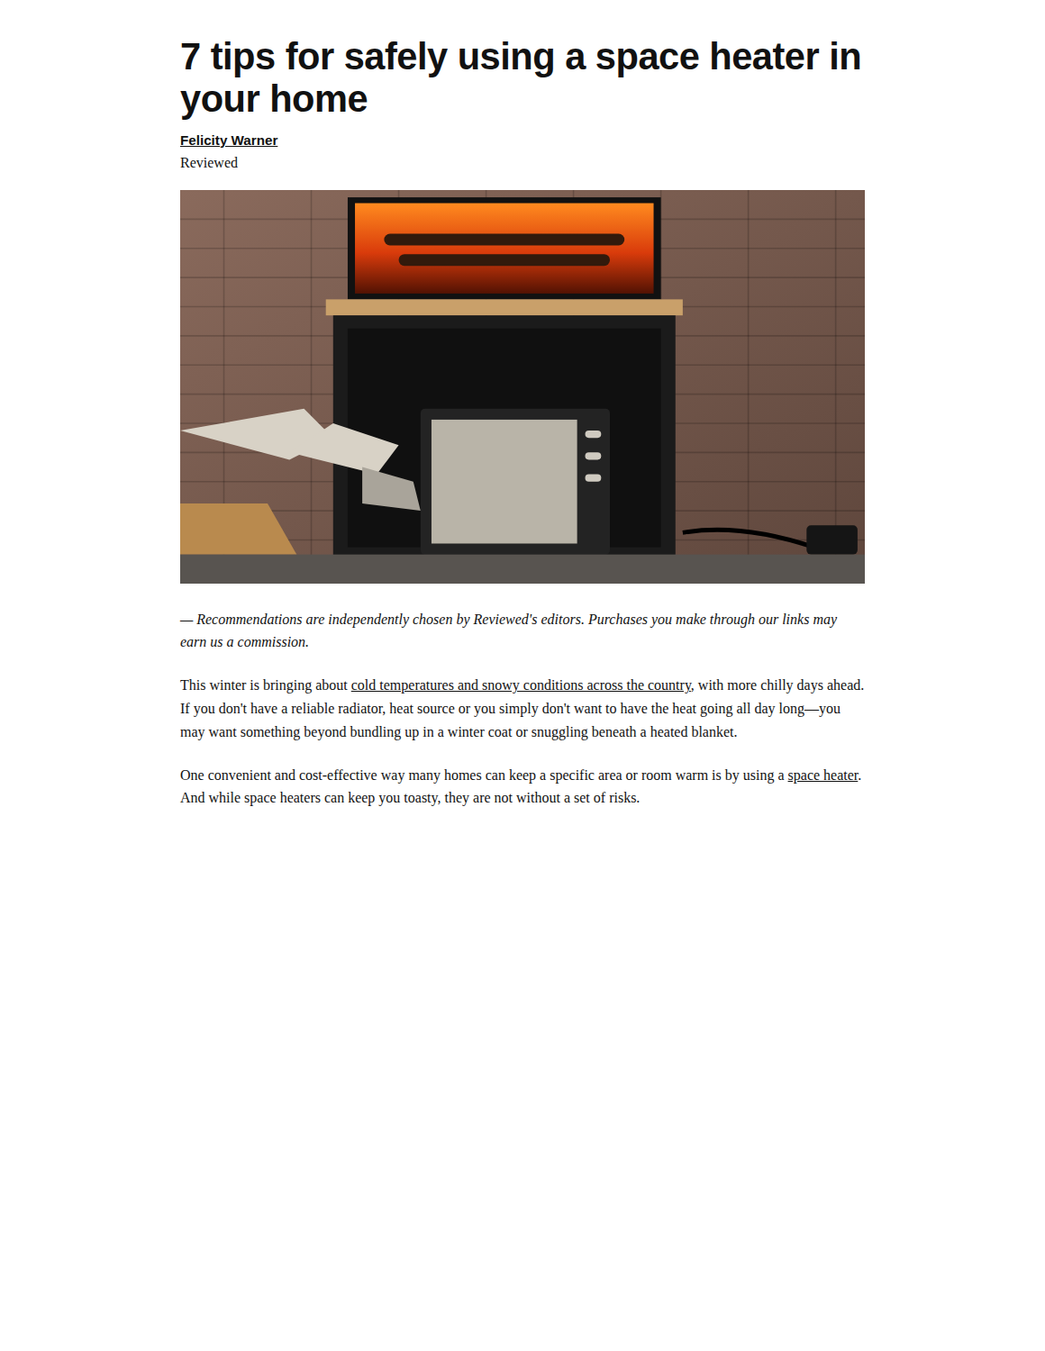7 tips for safely using a space heater in your home
Felicity Warner
Reviewed
— Recommendations are independently chosen by Reviewed's editors. Purchases you make through our links may earn us a commission.
This winter is bringing about cold temperatures and snowy conditions across the country, with more chilly days ahead. If you don't have a reliable radiator, heat source or you simply don't want to have the heat going all day long—you may want something beyond bundling up in a winter coat or snuggling beneath a heated blanket.
One convenient and cost-effective way many homes can keep a specific area or room warm is by using a space heater. And while space heaters can keep you toasty, they are not without a set of risks.